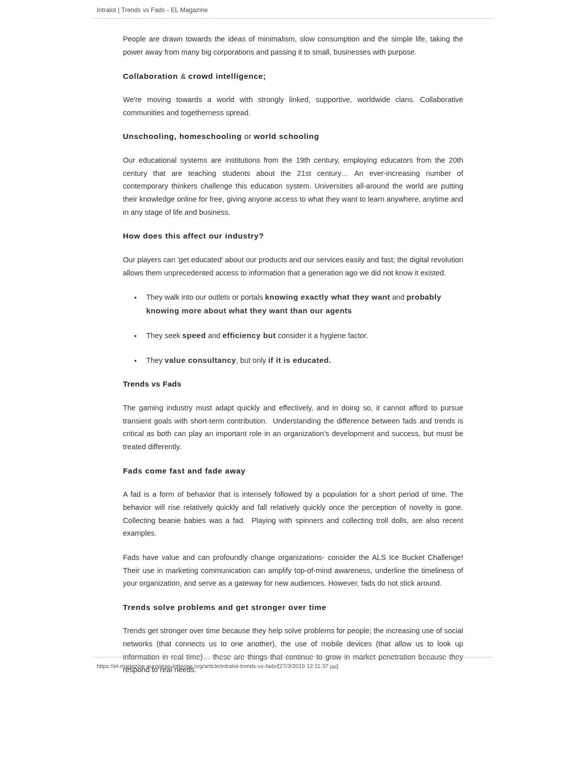Intralot | Trends vs Fads - EL Magazine
People are drawn towards the ideas of minimalism, slow consumption and the simple life, taking the power away from many big corporations and passing it to small, businesses with purpose.
Collaboration & crowd intelligence;
We're moving towards a world with strongly linked, supportive, worldwide clans. Collaborative communities and togetherness spread.
Unschooling, homeschooling or world schooling
Our educational systems are institutions from the 19th century, employing educators from the 20th century that are teaching students about the 21st century… An ever-increasing number of contemporary thinkers challenge this education system. Universities all-around the world are putting their knowledge online for free, giving anyone access to what they want to learn anywhere, anytime and in any stage of life and business.
How does this affect our industry?
Our players can 'get educated' about our products and our services easily and fast; the digital revolution allows them unprecedented access to information that a generation ago we did not know it existed.
They walk into our outlets or portals knowing exactly what they want and probably knowing more about what they want than our agents
They seek speed and efficiency but consider it a hygiene factor.
They value consultancy, but only if it is educated.
Trends vs Fads
The gaming industry must adapt quickly and effectively, and in doing so, it cannot afford to pursue transient goals with short-term contribution. Understanding the difference between fads and trends is critical as both can play an important role in an organization's development and success, but must be treated differently.
Fads come fast and fade away
A fad is a form of behavior that is intensely followed by a population for a short period of time. The behavior will rise relatively quickly and fall relatively quickly once the perception of novelty is gone. Collecting beanie babies was a fad. Playing with spinners and collecting troll dolls, are also recent examples.
Fads have value and can profoundly change organizations- consider the ALS Ice Bucket Challenge! Their use in marketing communication can amplify top-of-mind awareness, underline the timeliness of your organization, and serve as a gateway for new audiences. However, fads do not stick around.
Trends solve problems and get stronger over time
Trends get stronger over time because they help solve problems for people; the increasing use of social networks (that connects us to one another), the use of mobile devices (that allow us to look up information in real time)… these are things that continue to grow in market penetration because they respond to real needs.
https://el-magazine.european-lotteries.org/article/intralot-trends-vs-fads/[27/3/2019 12:11:37 μμ]